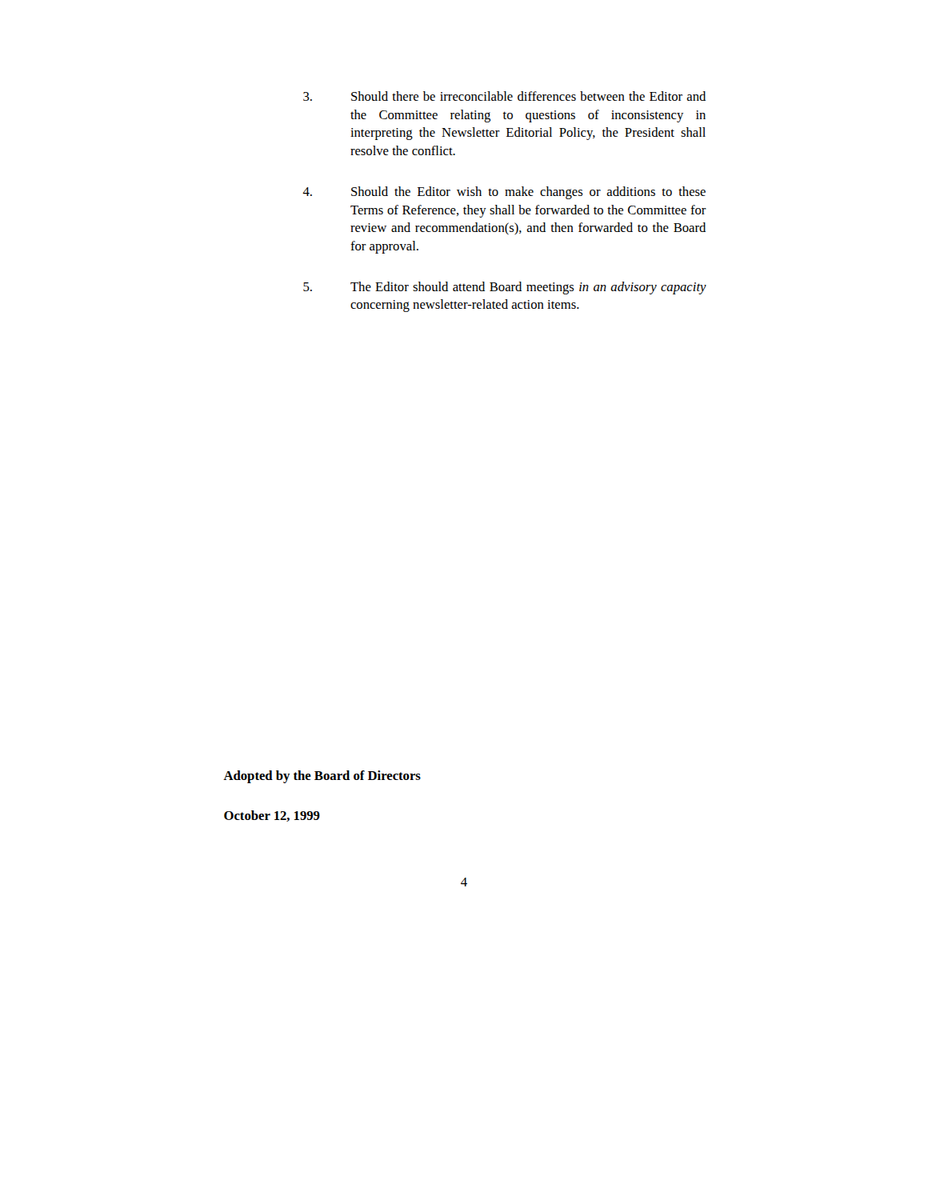Should there be irreconcilable differences between the Editor and the Committee relating to questions of inconsistency in interpreting the Newsletter Editorial Policy, the President shall resolve the conflict.
Should the Editor wish to make changes or additions to these Terms of Reference, they shall be forwarded to the Committee for review and recommendation(s), and then forwarded to the Board for approval.
The Editor should attend Board meetings in an advisory capacity concerning newsletter-related action items.
Adopted by the Board of Directors
October 12, 1999
4